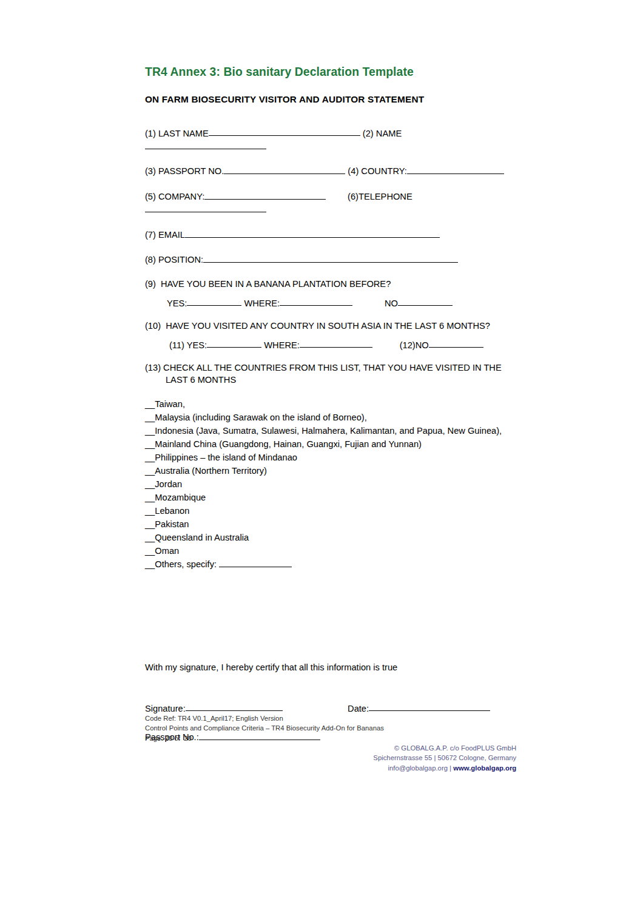TR4 Annex 3: Bio sanitary Declaration Template
ON FARM BIOSECURITY VISITOR AND AUDITOR STATEMENT
(1) LAST NAME (2) NAME
(3) PASSPORT NO. (4) COUNTRY:
(5) COMPANY: (6)TELEPHONE
(7) EMAIL
(8) POSITION:
(9) HAVE YOU BEEN IN A BANANA PLANTATION BEFORE?
YES: WHERE: NO
(10) HAVE YOU VISITED ANY COUNTRY IN SOUTH ASIA IN THE LAST 6 MONTHS?
(11) YES: WHERE: (12)NO
(13) CHECK ALL THE COUNTRIES FROM THIS LIST, THAT YOU HAVE VISITED IN THE LAST 6 MONTHS
__Taiwan,
__Malaysia (including Sarawak on the island of Borneo),
__Indonesia (Java, Sumatra, Sulawesi, Halmahera, Kalimantan, and Papua, New Guinea),
__Mainland China (Guangdong, Hainan, Guangxi, Fujian and Yunnan)
__Philippines – the island of Mindanao
__Australia (Northern Territory)
__Jordan
__Mozambique
__Lebanon
__Pakistan
__Queensland in Australia
__Oman
__Others, specify:
With my signature, I hereby certify that all this information is true
Signature: Date:
Passport No.:
Code Ref: TR4 V0.1_April17; English Version
Control Points and Compliance Criteria – TR4 Biosecurity Add-On for Bananas
Page: 20 of 20
© GLOBALG.A.P. c/o FoodPLUS GmbH
Spichernstrasse 55 | 50672 Cologne, Germany
info@globalgap.org | www.globalgap.org